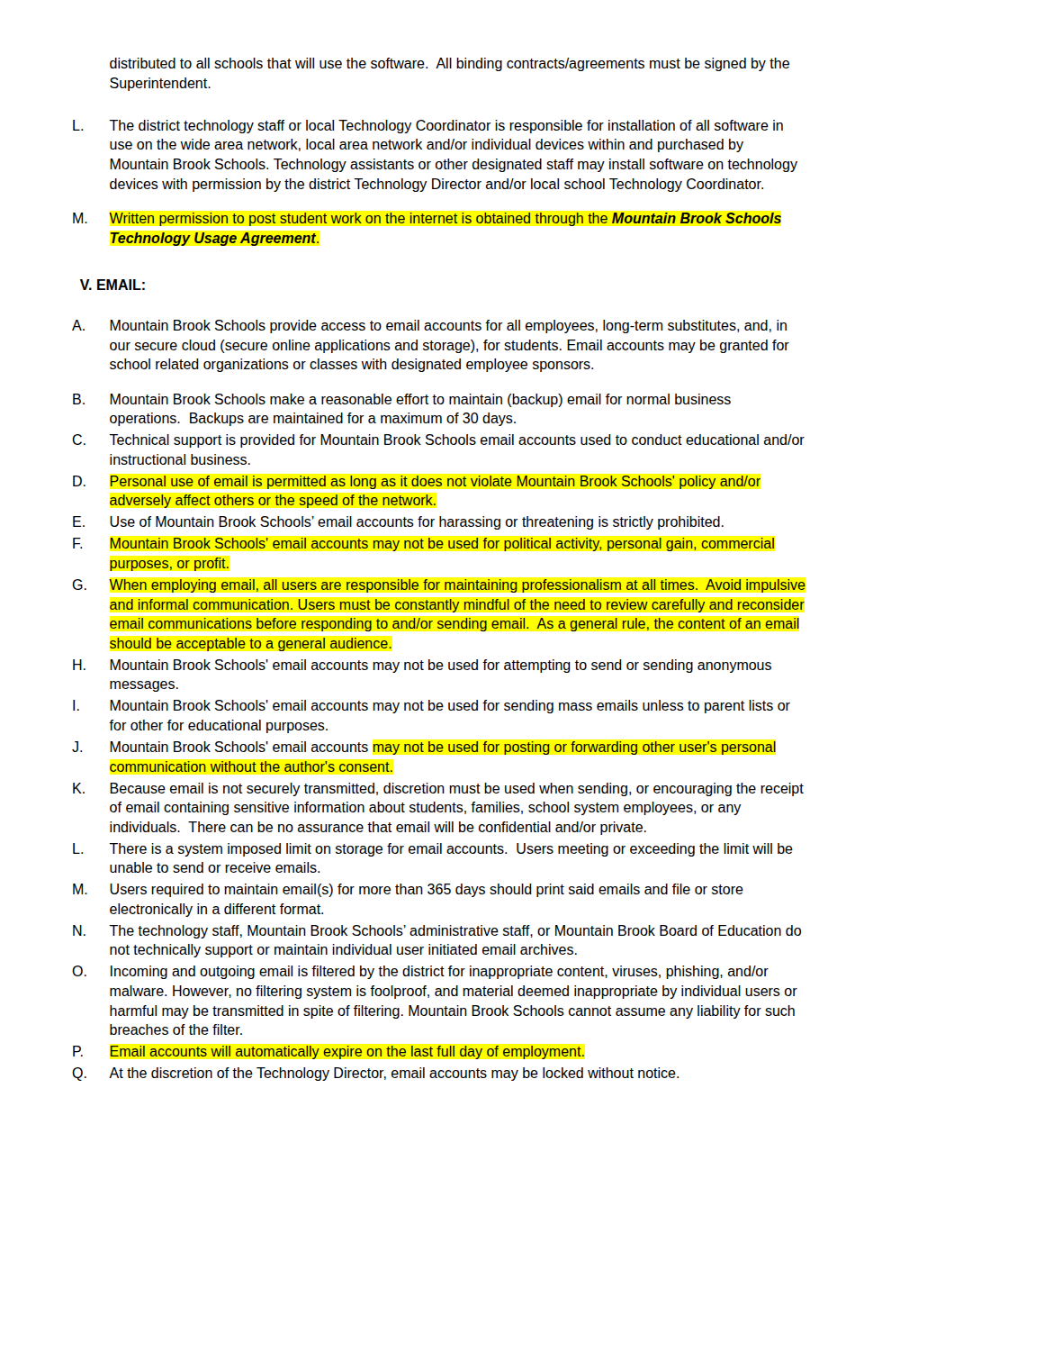distributed to all schools that will use the software. All binding contracts/agreements must be signed by the Superintendent.
L. The district technology staff or local Technology Coordinator is responsible for installation of all software in use on the wide area network, local area network and/or individual devices within and purchased by Mountain Brook Schools. Technology assistants or other designated staff may install software on technology devices with permission by the district Technology Director and/or local school Technology Coordinator.
M. Written permission to post student work on the internet is obtained through the Mountain Brook Schools Technology Usage Agreement.
V. EMAIL:
A. Mountain Brook Schools provide access to email accounts for all employees, long-term substitutes, and, in our secure cloud (secure online applications and storage), for students. Email accounts may be granted for school related organizations or classes with designated employee sponsors.
B. Mountain Brook Schools make a reasonable effort to maintain (backup) email for normal business operations. Backups are maintained for a maximum of 30 days.
C. Technical support is provided for Mountain Brook Schools email accounts used to conduct educational and/or instructional business.
D. Personal use of email is permitted as long as it does not violate Mountain Brook Schools' policy and/or adversely affect others or the speed of the network.
E. Use of Mountain Brook Schools’ email accounts for harassing or threatening is strictly prohibited.
F. Mountain Brook Schools' email accounts may not be used for political activity, personal gain, commercial purposes, or profit.
G. When employing email, all users are responsible for maintaining professionalism at all times. Avoid impulsive and informal communication. Users must be constantly mindful of the need to review carefully and reconsider email communications before responding to and/or sending email. As a general rule, the content of an email should be acceptable to a general audience.
H. Mountain Brook Schools' email accounts may not be used for attempting to send or sending anonymous messages.
I. Mountain Brook Schools' email accounts may not be used for sending mass emails unless to parent lists or for other for educational purposes.
J. Mountain Brook Schools' email accounts may not be used for posting or forwarding other user's personal communication without the author's consent.
K. Because email is not securely transmitted, discretion must be used when sending, or encouraging the receipt of email containing sensitive information about students, families, school system employees, or any individuals. There can be no assurance that email will be confidential and/or private.
L. There is a system imposed limit on storage for email accounts. Users meeting or exceeding the limit will be unable to send or receive emails.
M. Users required to maintain email(s) for more than 365 days should print said emails and file or store electronically in a different format.
N. The technology staff, Mountain Brook Schools’ administrative staff, or Mountain Brook Board of Education do not technically support or maintain individual user initiated email archives.
O. Incoming and outgoing email is filtered by the district for inappropriate content, viruses, phishing, and/or malware. However, no filtering system is foolproof, and material deemed inappropriate by individual users or harmful may be transmitted in spite of filtering. Mountain Brook Schools cannot assume any liability for such breaches of the filter.
P. Email accounts will automatically expire on the last full day of employment.
Q. At the discretion of the Technology Director, email accounts may be locked without notice.